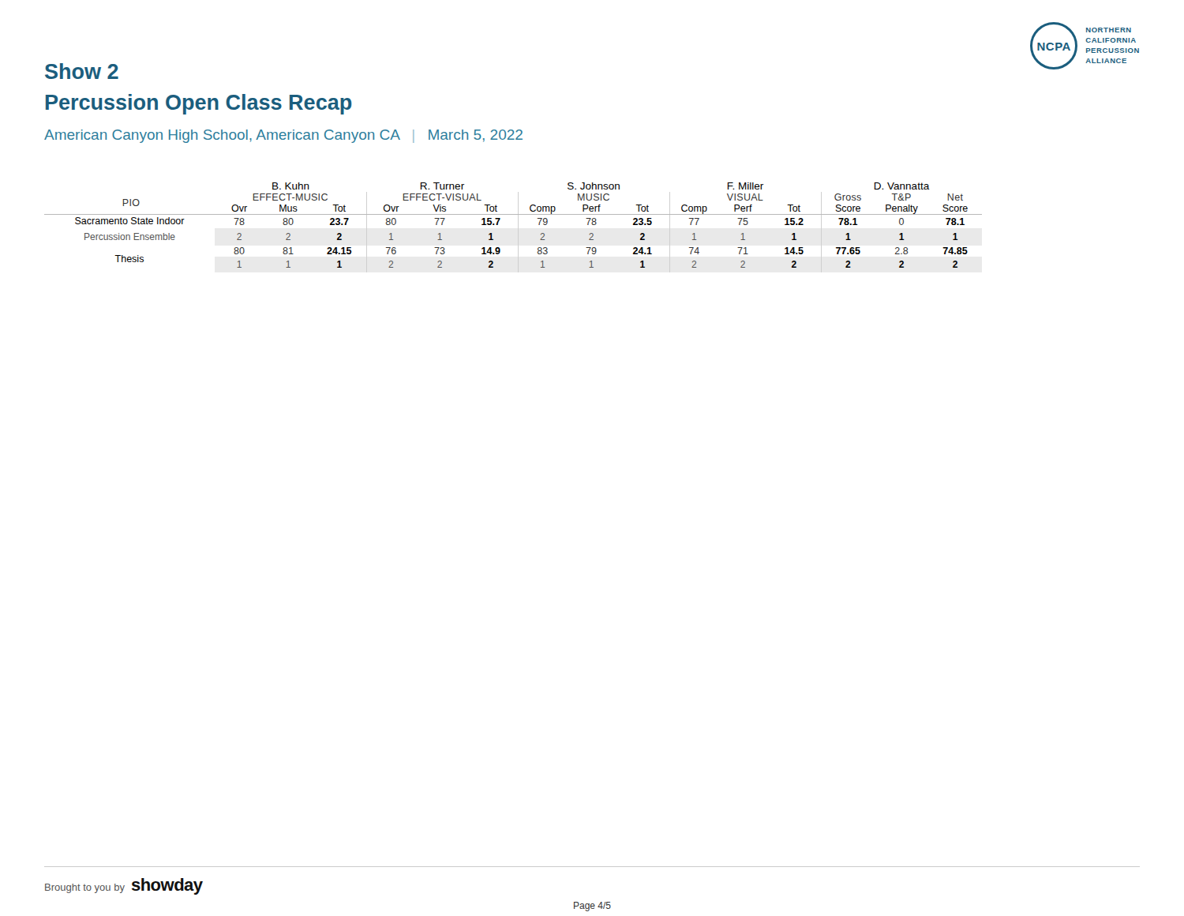NCPA
Northern
California
Percussion
Alliance
Show 2
Percussion Open Class Recap
American Canyon High School, American Canyon CA | March 5, 2022
| | B. Kuhn | R. Turner | S. Johnson | F. Miller | D. Vannatta |
| --- | --- | --- | --- | --- | --- |
| PIO | EFFECT-MUSIC | EFFECT-VISUAL | MUSIC | VISUAL | Gross | T&P | Net |
| Ovr | Mus | Tot | Ovr | Vis | Tot | Comp | Perf | Tot | Comp | Perf | Tot | Score | Penalty | Score |
| Sacramento State Indoor | 78 | 80 | 23.7 | 80 | 77 | 15.7 | 79 | 78 | 23.5 | 77 | 75 | 15.2 | 78.1 | 0 | 78.1 |
| Percussion Ensemble | 2 | 2 | 2 | 1 | 1 | 1 | 2 | 2 | 2 | 1 | 1 | 1 | 1 | 1 | 1 |
| Thesis | 80 | 81 | 24.15 | 76 | 73 | 14.9 | 83 | 79 | 24.1 | 74 | 71 | 14.5 | 77.65 | 2.8 | 74.85 |
| 1 | 1 | 1 | 2 | 2 | 2 | 1 | 1 | 1 | 2 | 2 | 2 | 2 | 2 | 2 |
Brought to you by showday
Page 4/5